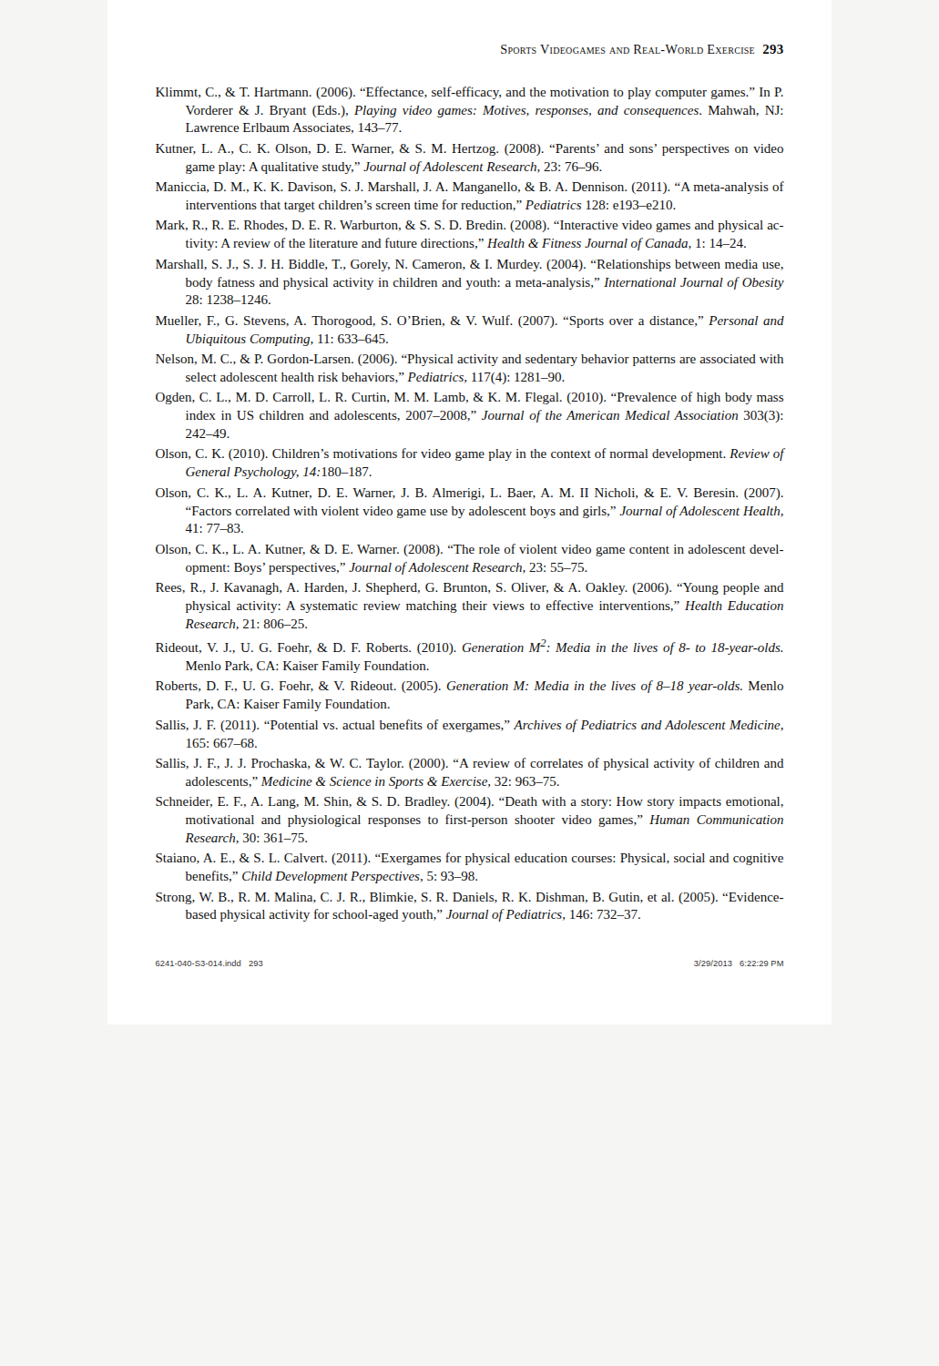Sports Videogames and Real-World Exercise 293
Klimmt, C., & T. Hartmann. (2006). “Effectance, self-efficacy, and the motivation to play computer games.” In P. Vorderer & J. Bryant (Eds.), Playing video games: Motives, responses, and consequences. Mahwah, NJ: Lawrence Erlbaum Associates, 143–77.
Kutner, L. A., C. K. Olson, D. E. Warner, & S. M. Hertzog. (2008). “Parents’ and sons’ perspectives on video game play: A qualitative study,” Journal of Adolescent Research, 23: 76–96.
Maniccia, D. M., K. K. Davison, S. J. Marshall, J. A. Manganello, & B. A. Dennison. (2011). “A meta-analysis of interventions that target children’s screen time for reduction,” Pediatrics 128: e193–e210.
Mark, R., R. E. Rhodes, D. E. R. Warburton, & S. S. D. Bredin. (2008). “Interactive video games and physical activity: A review of the literature and future directions,” Health & Fitness Journal of Canada, 1: 14–24.
Marshall, S. J., S. J. H. Biddle, T., Gorely, N. Cameron, & I. Murdey. (2004). “Relationships between media use, body fatness and physical activity in children and youth: a meta-analysis,” International Journal of Obesity 28: 1238–1246.
Mueller, F., G. Stevens, A. Thorogood, S. O’Brien, & V. Wulf. (2007). “Sports over a distance,” Personal and Ubiquitous Computing, 11: 633–645.
Nelson, M. C., & P. Gordon-Larsen. (2006). “Physical activity and sedentary behavior patterns are associated with select adolescent health risk behaviors,” Pediatrics, 117(4): 1281–90.
Ogden, C. L., M. D. Carroll, L. R. Curtin, M. M. Lamb, & K. M. Flegal. (2010). “Prevalence of high body mass index in US children and adolescents, 2007–2008,” Journal of the American Medical Association 303(3): 242–49.
Olson, C. K. (2010). Children’s motivations for video game play in the context of normal development. Review of General Psychology, 14:180–187.
Olson, C. K., L. A. Kutner, D. E. Warner, J. B. Almerigi, L. Baer, A. M. II Nicholi, & E. V. Beresin. (2007). “Factors correlated with violent video game use by adolescent boys and girls,” Journal of Adolescent Health, 41: 77–83.
Olson, C. K., L. A. Kutner, & D. E. Warner. (2008). “The role of violent video game content in adolescent development: Boys’ perspectives,” Journal of Adolescent Research, 23: 55–75.
Rees, R., J. Kavanagh, A. Harden, J. Shepherd, G. Brunton, S. Oliver, & A. Oakley. (2006). “Young people and physical activity: A systematic review matching their views to effective interventions,” Health Education Research, 21: 806–25.
Rideout, V. J., U. G. Foehr, & D. F. Roberts. (2010). Generation M2: Media in the lives of 8- to 18-year-olds. Menlo Park, CA: Kaiser Family Foundation.
Roberts, D. F., U. G. Foehr, & V. Rideout. (2005). Generation M: Media in the lives of 8–18 year-olds. Menlo Park, CA: Kaiser Family Foundation.
Sallis, J. F. (2011). “Potential vs. actual benefits of exergames,” Archives of Pediatrics and Adolescent Medicine, 165: 667–68.
Sallis, J. F., J. J. Prochaska, & W. C. Taylor. (2000). “A review of correlates of physical activity of children and adolescents,” Medicine & Science in Sports & Exercise, 32: 963–75.
Schneider, E. F., A. Lang, M. Shin, & S. D. Bradley. (2004). “Death with a story: How story impacts emotional, motivational and physiological responses to first-person shooter video games,” Human Communication Research, 30: 361–75.
Staiano, A. E., & S. L. Calvert. (2011). “Exergames for physical education courses: Physical, social and cognitive benefits,” Child Development Perspectives, 5: 93–98.
Strong, W. B., R. M. Malina, C. J. R., Blimkie, S. R. Daniels, R. K. Dishman, B. Gutin, et al. (2005). “Evidence-based physical activity for school-aged youth,” Journal of Pediatrics, 146: 732–37.
6241-040-S3-014.indd 293 3/29/2013 6:22:29 PM